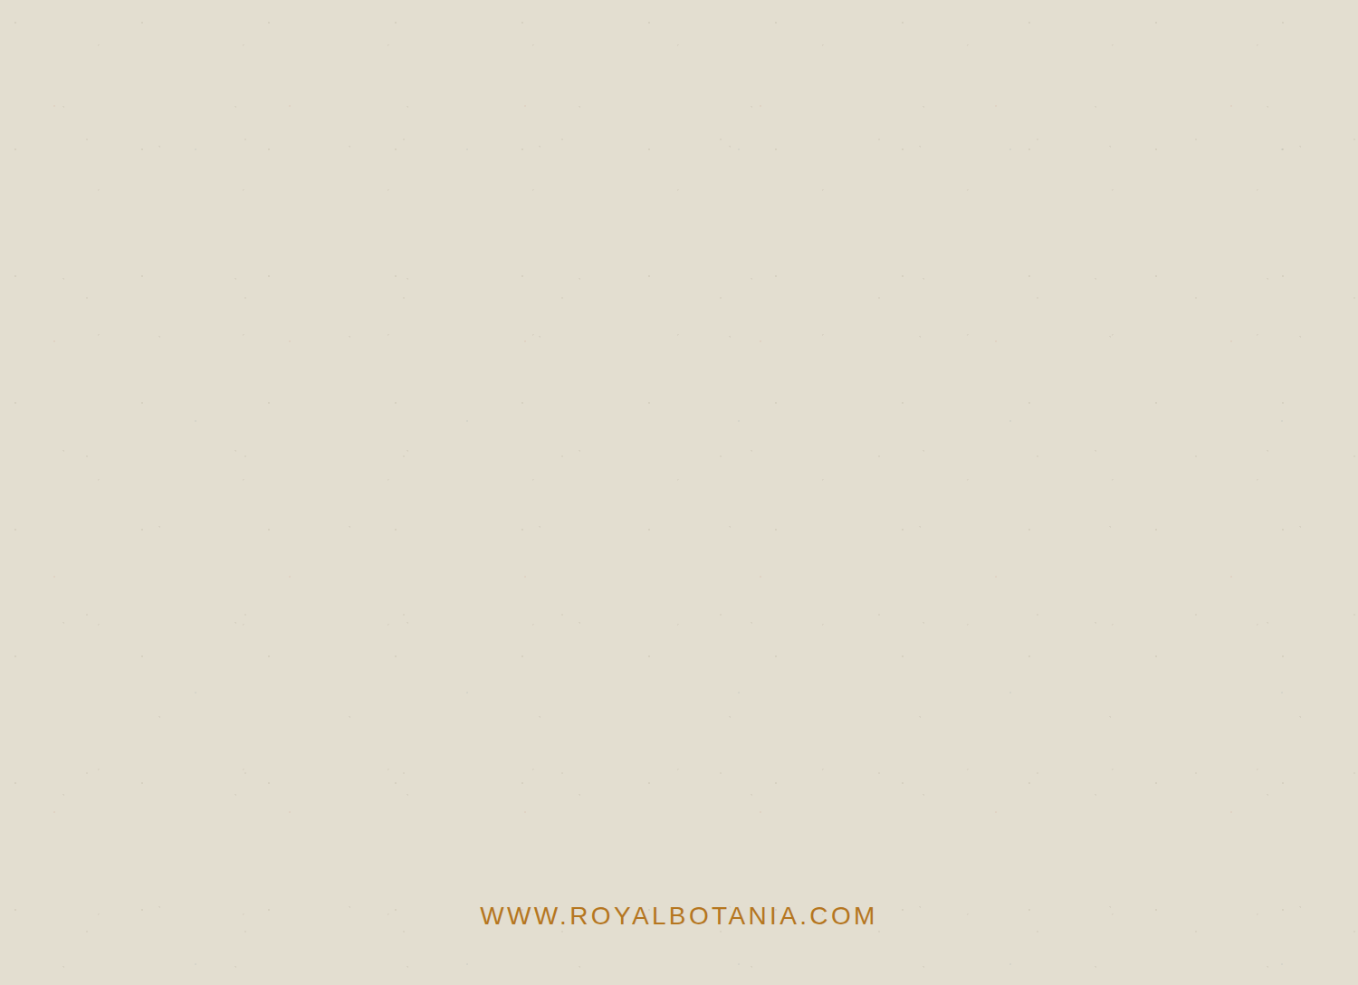WWW.ROYALBOTANIA.COM